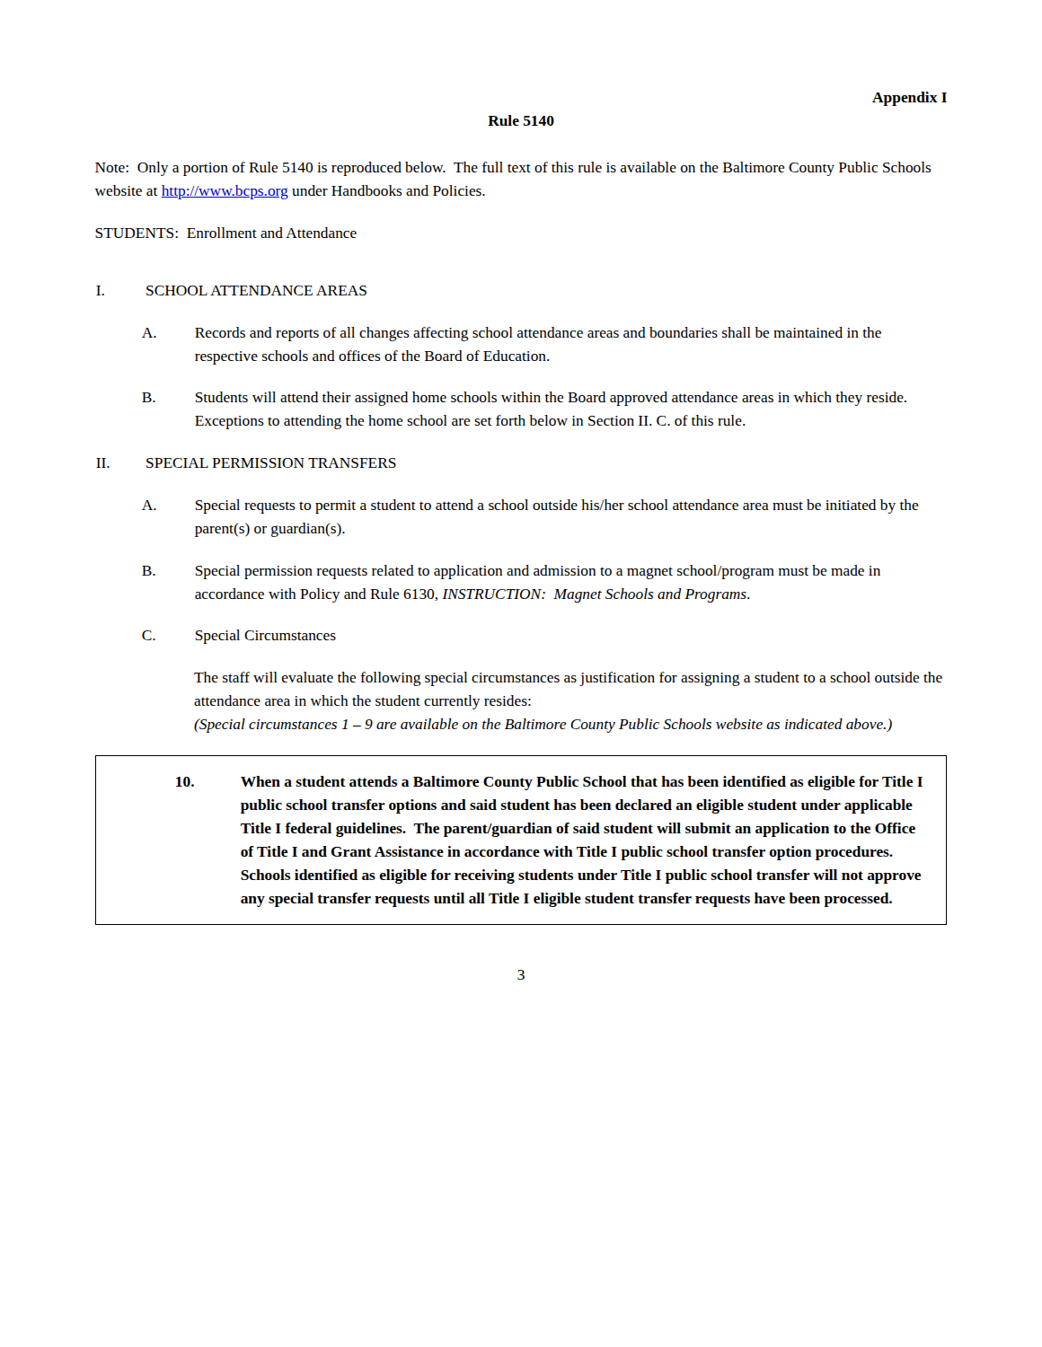Appendix I
Rule 5140
Note: Only a portion of Rule 5140 is reproduced below. The full text of this rule is available on the Baltimore County Public Schools website at http://www.bcps.org under Handbooks and Policies.
STUDENTS: Enrollment and Attendance
I. SCHOOL ATTENDANCE AREAS
A. Records and reports of all changes affecting school attendance areas and boundaries shall be maintained in the respective schools and offices of the Board of Education.
B. Students will attend their assigned home schools within the Board approved attendance areas in which they reside. Exceptions to attending the home school are set forth below in Section II. C. of this rule.
II. SPECIAL PERMISSION TRANSFERS
A. Special requests to permit a student to attend a school outside his/her school attendance area must be initiated by the parent(s) or guardian(s).
B. Special permission requests related to application and admission to a magnet school/program must be made in accordance with Policy and Rule 6130, INSTRUCTION: Magnet Schools and Programs.
C. Special Circumstances
The staff will evaluate the following special circumstances as justification for assigning a student to a school outside the attendance area in which the student currently resides:
(Special circumstances 1 – 9 are available on the Baltimore County Public Schools website as indicated above.)
10. When a student attends a Baltimore County Public School that has been identified as eligible for Title I public school transfer options and said student has been declared an eligible student under applicable Title I federal guidelines. The parent/guardian of said student will submit an application to the Office of Title I and Grant Assistance in accordance with Title I public school transfer option procedures. Schools identified as eligible for receiving students under Title I public school transfer will not approve any special transfer requests until all Title I eligible student transfer requests have been processed.
3